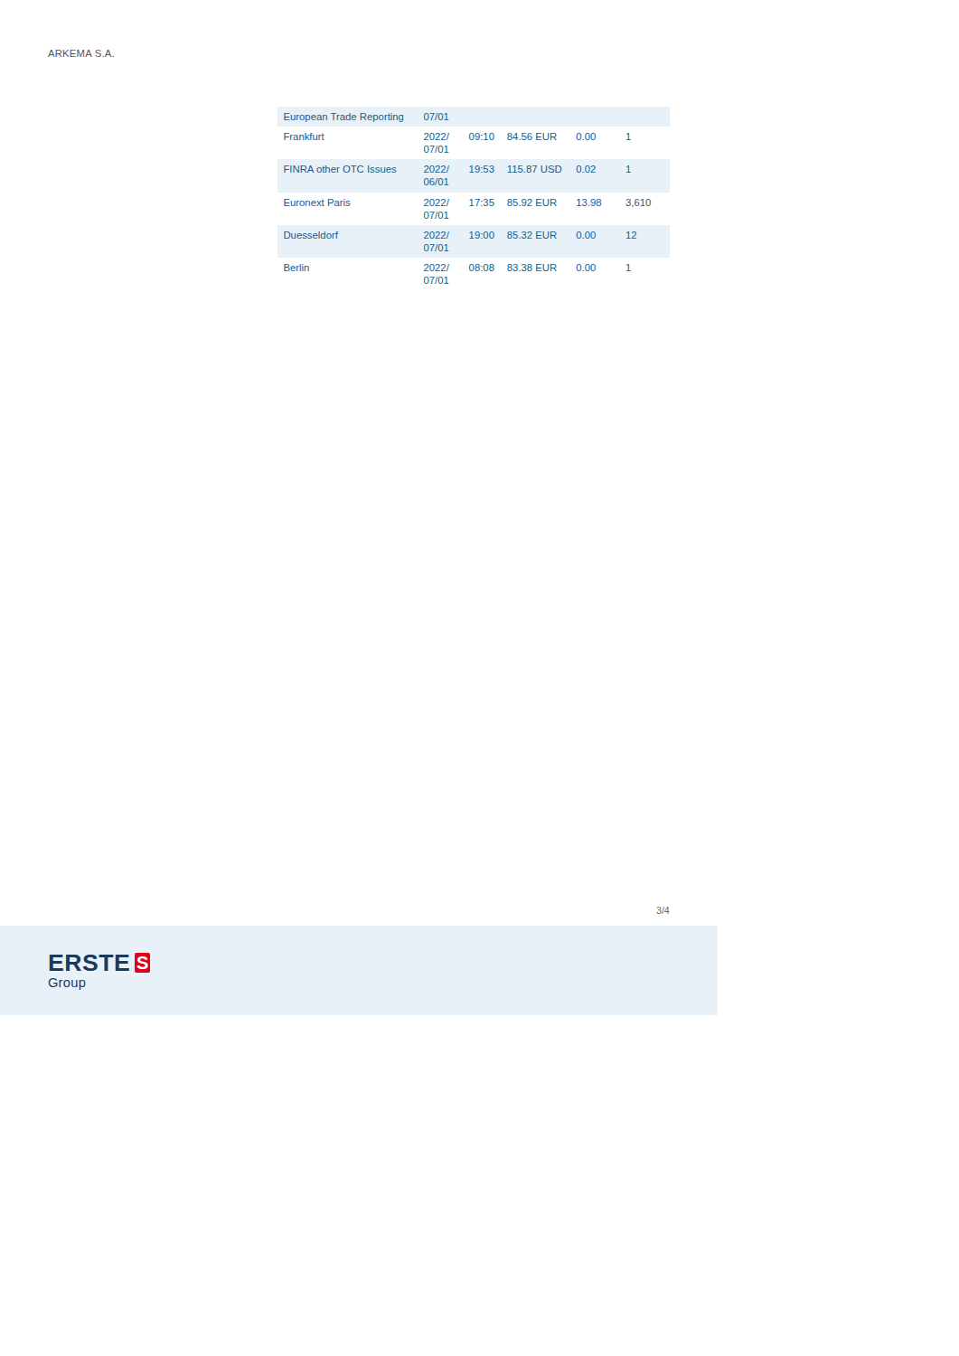ARKEMA S.A.
| European Trade Reporting | 07/01 | | | | |
| Frankfurt | 2022/ 07/01 | 09:10 | 84.56 EUR | 0.00 | 1 |
| FINRA other OTC Issues | 2022/ 06/01 | 19:53 | 115.87 USD | 0.02 | 1 |
| Euronext Paris | 2022/ 07/01 | 17:35 | 85.92 EUR | 13.98 | 3,610 |
| Duesseldorf | 2022/ 07/01 | 19:00 | 85.32 EUR | 0.00 | 12 |
| Berlin | 2022/ 07/01 | 08:08 | 83.38 EUR | 0.00 | 1 |
3/4
ERSTE
Group